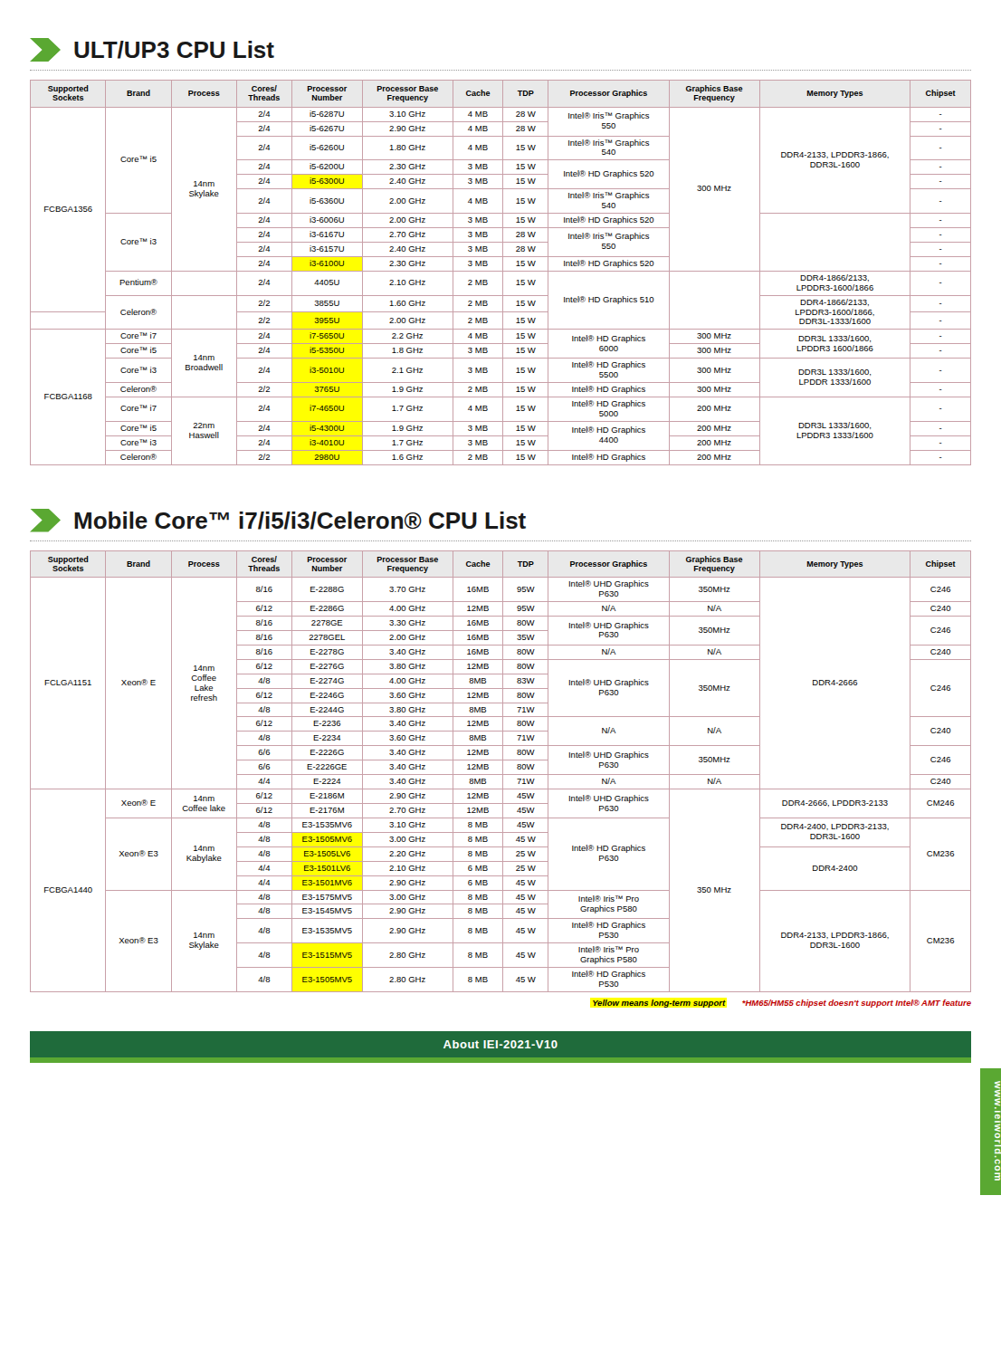ULT/UP3 CPU List
| Supported Sockets | Brand | Process | Cores/ Threads | Processor Number | Processor Base Frequency | Cache | TDP | Processor Graphics | Graphics Base Frequency | Memory Types | Chipset |
| --- | --- | --- | --- | --- | --- | --- | --- | --- | --- | --- | --- |
| FCBGA1356 | Core™ i5 | 14nm Skylake | 2/4 | i5-6287U | 3.10 GHz | 4 MB | 28 W | Intel® Iris™ Graphics 550 | 300 MHz | DDR4-2133, LPDDR3-1866, DDR3L-1600 | - |
| 2/4 | i5-6267U | 2.90 GHz | 4 MB | 28 W | - |
| 2/4 | i5-6260U | 1.80 GHz | 4 MB | 15 W | Intel® Iris™ Graphics 540 | - |
| 2/4 | i5-6200U | 2.30 GHz | 3 MB | 15 W | Intel® HD Graphics 520 | - |
| 2/4 | i5-6300U | 2.40 GHz | 3 MB | 15 W | - |
| 2/4 | i5-6360U | 2.00 GHz | 4 MB | 15 W | Intel® Iris™ Graphics 540 | - |
| Core™ i3 | 2/4 | i3-6006U | 2.00 GHz | 3 MB | 15 W | Intel® HD Graphics 520 | | - |
| 2/4 | i3-6167U | 2.70 GHz | 3 MB | 28 W | Intel® Iris™ Graphics 550 | - |
| 2/4 | i3-6157U | 2.40 GHz | 3 MB | 28 W | - |
| 2/4 | i3-6100U | 2.30 GHz | 3 MB | 15 W | Intel® HD Graphics 520 | - |
| Pentium® | | 2/4 | 4405U | 2.10 GHz | 2 MB | 15 W | Intel® HD Graphics 510 | | DDR4-1866/2133, LPDDR3-1600/1866 | - |
| Celeron® | | 2/2 | 3855U | 1.60 GHz | 2 MB | 15 W | DDR4-1866/2133, LPDDR3-1600/1866, DDR3L-1333/1600 | - |
| | 2/2 | 3955U | 2.00 GHz | 2 MB | 15 W | - |
| FCBGA1168 | Core™ i7 | 14nm Broadwell | 2/4 | i7-5650U | 2.2 GHz | 4 MB | 15 W | Intel® HD Graphics 6000 | 300 MHz | DDR3L 1333/1600, LPDDR3 1600/1866 | - |
| Core™ i5 | 2/4 | i5-5350U | 1.8 GHz | 3 MB | 15 W | 300 MHz | - |
| Core™ i3 | 2/4 | i3-5010U | 2.1 GHz | 3 MB | 15 W | Intel® HD Graphics 5500 | 300 MHz | DDR3L 1333/1600, LPDDR 1333/1600 | - |
| Celeron® | 2/2 | 3765U | 1.9 GHz | 2 MB | 15 W | Intel® HD Graphics | 300 MHz | - |
| Core™ i7 | 22nm Haswell | 2/4 | i7-4650U | 1.7 GHz | 4 MB | 15 W | Intel® HD Graphics 5000 | 200 MHz | DDR3L 1333/1600, LPDDR3 1333/1600 | - |
| Core™ i5 | 2/4 | i5-4300U | 1.9 GHz | 3 MB | 15 W | Intel® HD Graphics 4400 | 200 MHz | - |
| Core™ i3 | 2/4 | i3-4010U | 1.7 GHz | 3 MB | 15 W | 200 MHz | - |
| Celeron® | 2/2 | 2980U | 1.6 GHz | 2 MB | 15 W | Intel® HD Graphics | 200 MHz | - |
Mobile Core™ i7/i5/i3/Celeron® CPU List
| Supported Sockets | Brand | Process | Cores/ Threads | Processor Number | Processor Base Frequency | Cache | TDP | Processor Graphics | Graphics Base Frequency | Memory Types | Chipset |
| --- | --- | --- | --- | --- | --- | --- | --- | --- | --- | --- | --- |
| FCLGA1151 | Xeon® E | 14nm Coffee Lake refresh | 8/16 | E-2288G | 3.70 GHz | 16MB | 95W | Intel® UHD Graphics P630 | 350MHz | DDR4-2666 | C246 |
| 6/12 | E-2286G | 4.00 GHz | 12MB | 95W | N/A | N/A | C240 |
| 8/16 | 2278GE | 3.30 GHz | 16MB | 80W | Intel® UHD Graphics P630 | 350MHz | C246 |
| 8/16 | 2278GEL | 2.00 GHz | 16MB | 35W |
| 8/16 | E-2278G | 3.40 GHz | 16MB | 80W | N/A | N/A | C240 |
| 6/12 | E-2276G | 3.80 GHz | 12MB | 80W | Intel® UHD Graphics P630 | 350MHz | C246 |
| 4/8 | E-2274G | 4.00 GHz | 8MB | 83W |
| 6/12 | E-2246G | 3.60 GHz | 12MB | 80W |
| 4/8 | E-2244G | 3.80 GHz | 8MB | 71W |
| 6/12 | E-2236 | 3.40 GHz | 12MB | 80W | N/A | N/A | C240 |
| 4/8 | E-2234 | 3.60 GHz | 8MB | 71W |
| 6/6 | E-2226G | 3.40 GHz | 12MB | 80W | Intel® UHD Graphics P630 | 350MHz | C246 |
| 6/6 | E-2226GE | 3.40 GHz | 12MB | 80W |
| 4/4 | E-2224 | 3.40 GHz | 8MB | 71W | N/A | N/A | C240 |
| FCBGA1440 | Xeon® E | 14nm Coffee lake | 6/12 | E-2186M | 2.90 GHz | 12MB | 45W | Intel® UHD Graphics P630 | 350 MHz | DDR4-2666, LPDDR3-2133 | CM246 |
| 6/12 | E-2176M | 2.70 GHz | 12MB | 45W |
| Xeon® E3 | 14nm Kabylake | 4/8 | E3-1535MV6 | 3.10 GHz | 8 MB | 45W | Intel® HD Graphics P630 | DDR4-2400, LPDDR3-2133, DDR3L-1600 | CM236 |
| 4/8 | E3-1505MV6 | 3.00 GHz | 8 MB | 45 W |
| 4/8 | E3-1505LV6 | 2.20 GHz | 8 MB | 25 W | DDR4-2400 |
| 4/4 | E3-1501LV6 | 2.10 GHz | 6 MB | 25 W |
| 4/4 | E3-1501MV6 | 2.90 GHz | 6 MB | 45 W |
| Xeon® E3 | 14nm Skylake | 4/8 | E3-1575MV5 | 3.00 GHz | 8 MB | 45 W | Intel® Iris™ Pro Graphics P580 | DDR4-2133, LPDDR3-1866, DDR3L-1600 | CM236 |
| 4/8 | E3-1545MV5 | 2.90 GHz | 8 MB | 45 W |
| 4/8 | E3-1535MV5 | 2.90 GHz | 8 MB | 45 W | Intel® HD Graphics P530 |
| 4/8 | E3-1515MV5 | 2.80 GHz | 8 MB | 45 W | Intel® Iris™ Pro Graphics P580 |
| 4/8 | E3-1505MV5 | 2.80 GHz | 8 MB | 45 W | Intel® HD Graphics P530 |
Yellow means long-term support *HM65/HM55 chipset doesn't support Intel® AMT feature
www.ieiworld.com
About IEI-2021-V10